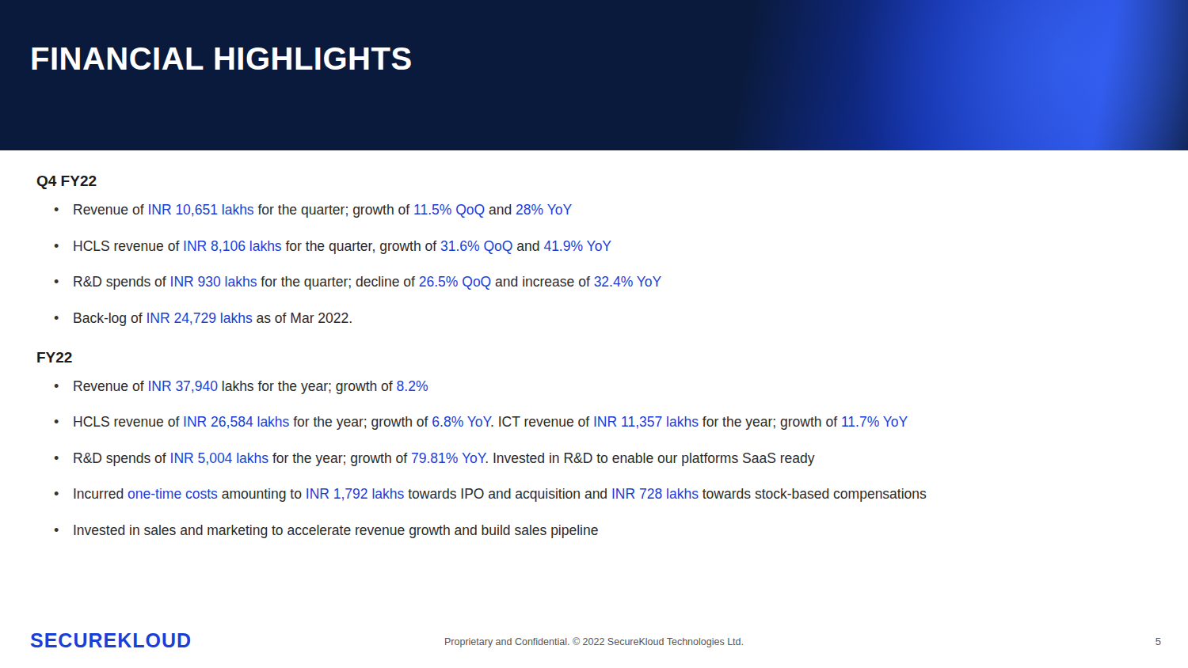FINANCIAL HIGHLIGHTS
Q4 FY22
Revenue of INR 10,651 lakhs for the quarter; growth of 11.5% QoQ and 28% YoY
HCLS revenue of INR 8,106 lakhs for the quarter, growth of 31.6% QoQ and 41.9% YoY
R&D spends of INR 930 lakhs for the quarter; decline of 26.5% QoQ and increase of 32.4% YoY
Back-log of INR 24,729 lakhs as of Mar 2022.
FY22
Revenue of INR 37,940 lakhs for the year; growth of 8.2%
HCLS revenue of INR 26,584 lakhs for the year; growth of 6.8% YoY. ICT revenue of INR 11,357 lakhs for the year; growth of 11.7% YoY
R&D spends of INR 5,004 lakhs for the year; growth of 79.81% YoY. Invested in R&D to enable our platforms SaaS ready
Incurred one-time costs amounting to INR 1,792 lakhs towards IPO and acquisition and INR 728 lakhs towards stock-based compensations
Invested in sales and marketing to accelerate revenue growth and build sales pipeline
SECUREKLOUD
Proprietary and Confidential. © 2022 SecureKloud Technologies Ltd.
5